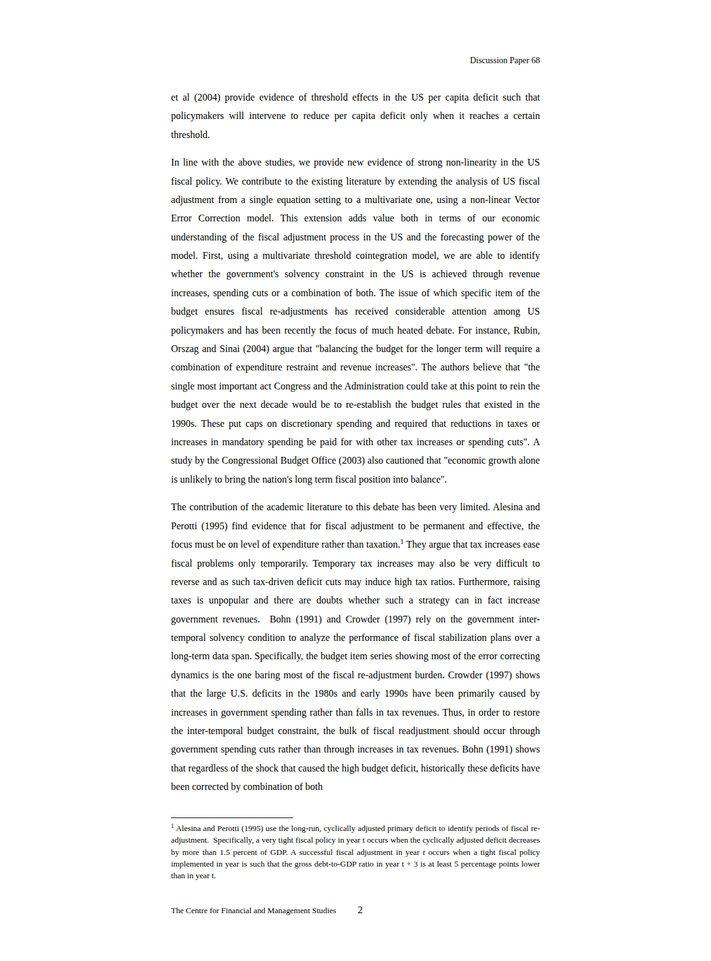Discussion Paper 68
et al (2004) provide evidence of threshold effects in the US per capita deficit such that policymakers will intervene to reduce per capita deficit only when it reaches a certain threshold.
In line with the above studies, we provide new evidence of strong non-linearity in the US fiscal policy. We contribute to the existing literature by extending the analysis of US fiscal adjustment from a single equation setting to a multivariate one, using a non-linear Vector Error Correction model. This extension adds value both in terms of our economic understanding of the fiscal adjustment process in the US and the forecasting power of the model. First, using a multivariate threshold cointegration model, we are able to identify whether the government's solvency constraint in the US is achieved through revenue increases, spending cuts or a combination of both. The issue of which specific item of the budget ensures fiscal re-adjustments has received considerable attention among US policymakers and has been recently the focus of much heated debate. For instance, Rubin, Orszag and Sinai (2004) argue that "balancing the budget for the longer term will require a combination of expenditure restraint and revenue increases". The authors believe that "the single most important act Congress and the Administration could take at this point to rein the budget over the next decade would be to re-establish the budget rules that existed in the 1990s. These put caps on discretionary spending and required that reductions in taxes or increases in mandatory spending be paid for with other tax increases or spending cuts". A study by the Congressional Budget Office (2003) also cautioned that "economic growth alone is unlikely to bring the nation's long term fiscal position into balance".
The contribution of the academic literature to this debate has been very limited. Alesina and Perotti (1995) find evidence that for fiscal adjustment to be permanent and effective, the focus must be on level of expenditure rather than taxation.1 They argue that tax increases ease fiscal problems only temporarily. Temporary tax increases may also be very difficult to reverse and as such tax-driven deficit cuts may induce high tax ratios. Furthermore, raising taxes is unpopular and there are doubts whether such a strategy can in fact increase government revenues. Bohn (1991) and Crowder (1997) rely on the government inter-temporal solvency condition to analyze the performance of fiscal stabilization plans over a long-term data span. Specifically, the budget item series showing most of the error correcting dynamics is the one baring most of the fiscal re-adjustment burden. Crowder (1997) shows that the large U.S. deficits in the 1980s and early 1990s have been primarily caused by increases in government spending rather than falls in tax revenues. Thus, in order to restore the inter-temporal budget constraint, the bulk of fiscal readjustment should occur through government spending cuts rather than through increases in tax revenues. Bohn (1991) shows that regardless of the shock that caused the high budget deficit, historically these deficits have been corrected by combination of both
1 Alesina and Perotti (1995) use the long-run, cyclically adjusted primary deficit to identify periods of fiscal re-adjustment. Specifically, a very tight fiscal policy in year t occurs when the cyclically adjusted deficit decreases by more than 1.5 percent of GDP. A successful fiscal adjustment in year t occurs when a tight fiscal policy implemented in year is such that the gross debt-to-GDP ratio in year t + 3 is at least 5 percentage points lower than in year t.
The Centre for Financial and Management Studies 2